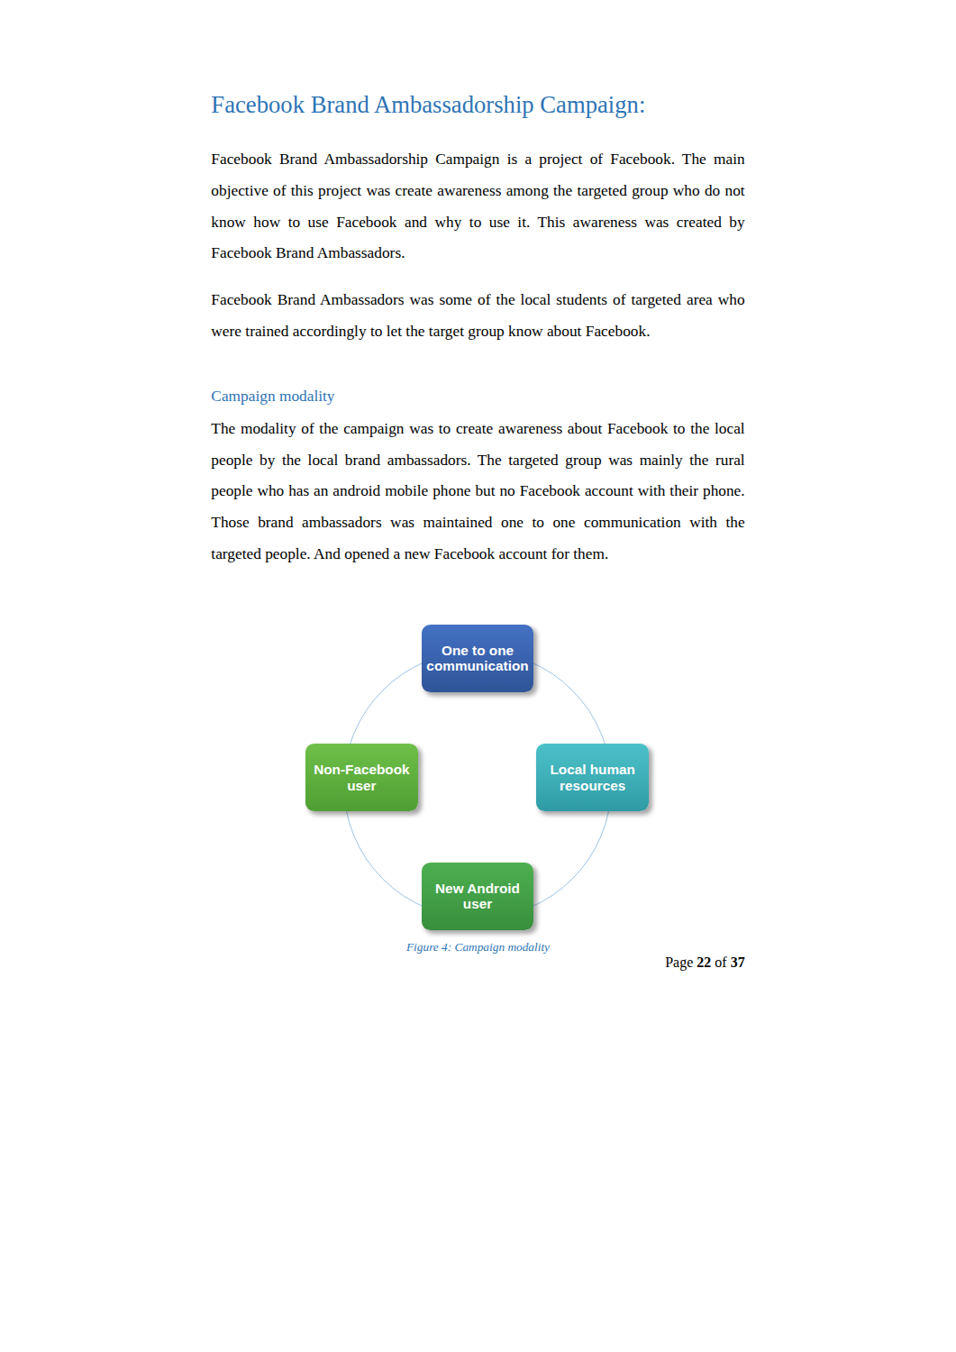Facebook Brand Ambassadorship Campaign:
Facebook Brand Ambassadorship Campaign is a project of Facebook. The main objective of this project was create awareness among the targeted group who do not know how to use Facebook and why to use it. This awareness was created by Facebook Brand Ambassadors.
Facebook Brand Ambassadors was some of the local students of targeted area who were trained accordingly to let the target group know about Facebook.
Campaign modality
The modality of the campaign was to create awareness about Facebook to the local people by the local brand ambassadors. The targeted group was mainly the rural people who has an android mobile phone but no Facebook account with their phone. Those brand ambassadors was maintained one to one communication with the targeted people. And opened a new Facebook account for them.
One to one
communication
Local human
resources
New Android
user
Non-Facebook
user
Figure 4: Campaign modality
Page 22 of 37